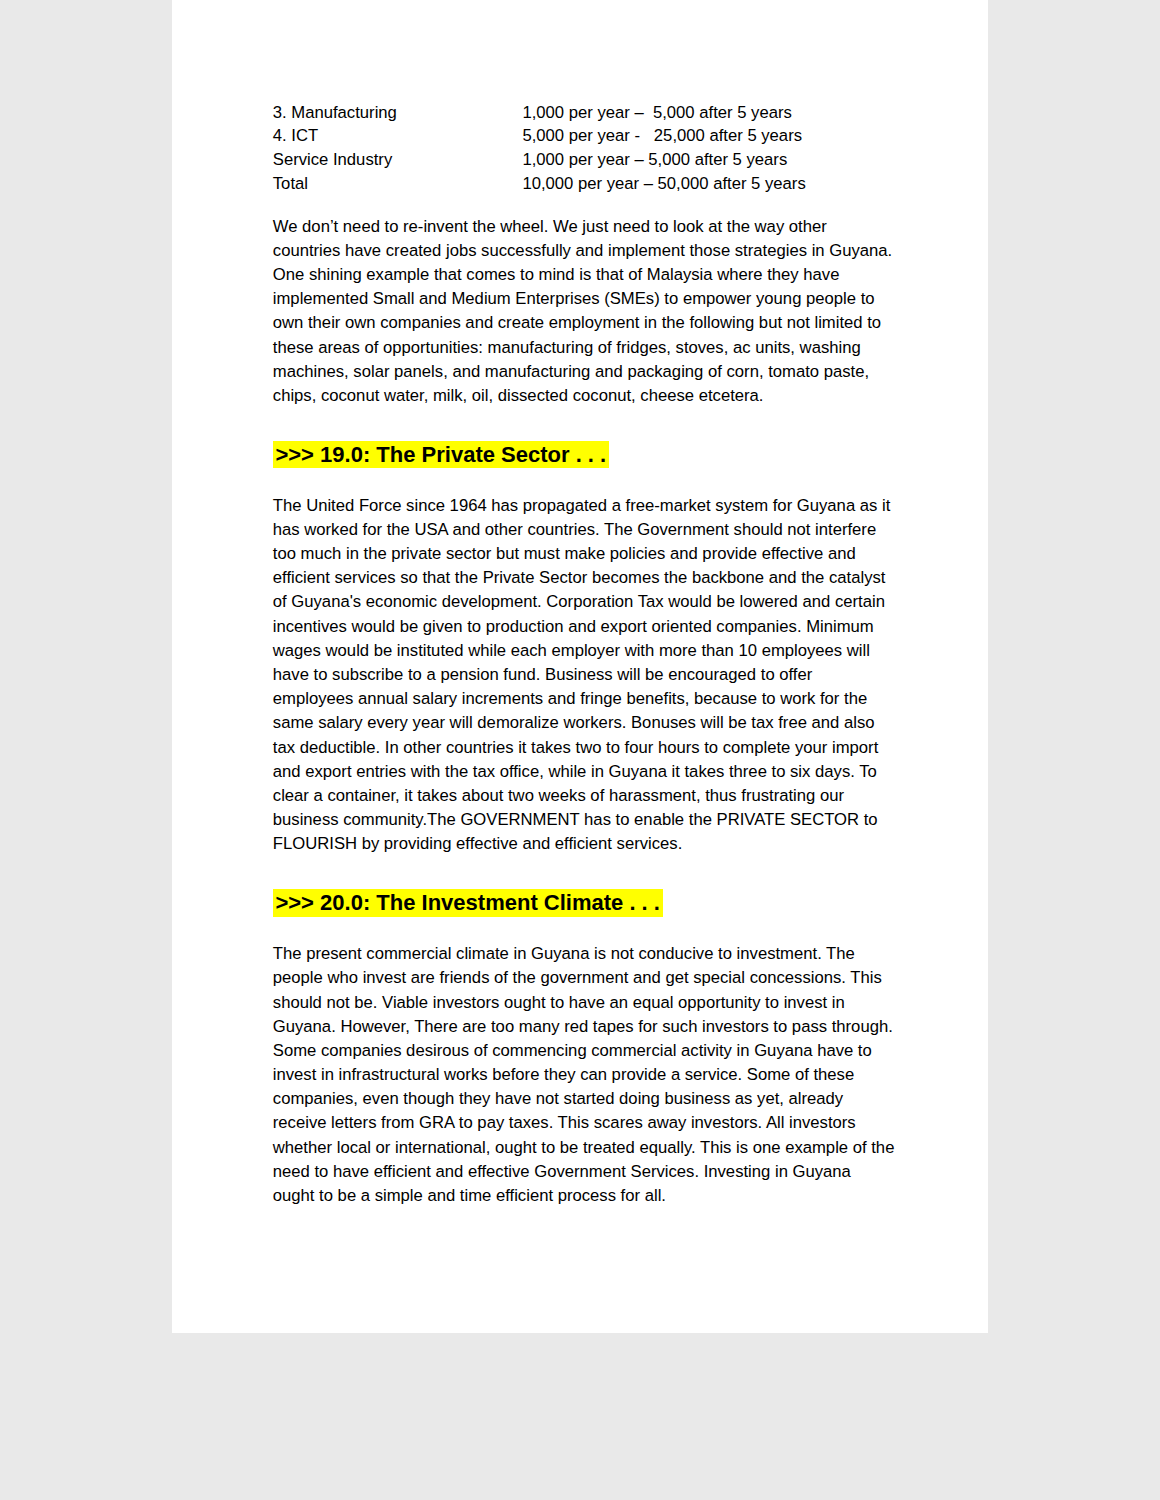| 3. Manufacturing | 1,000 per year – 5,000 after 5 years |
| 4. ICT | 5,000 per year - 25,000 after 5 years |
| Service Industry | 1,000 per year – 5,000 after 5 years |
| Total | 10,000 per year – 50,000 after 5 years |
We don’t need to re-invent the wheel. We just need to look at the way other countries have created jobs successfully and implement those strategies in Guyana. One shining example that comes to mind is that of Malaysia where they have implemented Small and Medium Enterprises (SMEs) to empower young people to own their own companies and create employment in the following but not limited to these areas of opportunities: manufacturing of fridges, stoves, ac units, washing machines, solar panels, and manufacturing and packaging of corn, tomato paste, chips, coconut water, milk, oil, dissected coconut, cheese etcetera.
>>> 19.0: The Private Sector . . .
The United Force since 1964 has propagated a free-market system for Guyana as it has worked for the USA and other countries. The Government should not interfere too much in the private sector but must make policies and provide effective and efficient services so that the Private Sector becomes the backbone and the catalyst of Guyana's economic development. Corporation Tax would be lowered and certain incentives would be given to production and export oriented companies. Minimum wages would be instituted while each employer with more than 10 employees will have to subscribe to a pension fund. Business will be encouraged to offer employees annual salary increments and fringe benefits, because to work for the same salary every year will demoralize workers. Bonuses will be tax free and also tax deductible. In other countries it takes two to four hours to complete your import and export entries with the tax office, while in Guyana it takes three to six days. To clear a container, it takes about two weeks of harassment, thus frustrating our business community.The GOVERNMENT has to enable the PRIVATE SECTOR to FLOURISH by providing effective and efficient services.
>>> 20.0: The Investment Climate . . .
The present commercial climate in Guyana is not conducive to investment. The people who invest are friends of the government and get special concessions. This should not be. Viable investors ought to have an equal opportunity to invest in Guyana. However, There are too many red tapes for such investors to pass through. Some companies desirous of commencing commercial activity in Guyana have to invest in infrastructural works before they can provide a service. Some of these companies, even though they have not started doing business as yet, already receive letters from GRA to pay taxes. This scares away investors. All investors whether local or international, ought to be treated equally. This is one example of the need to have efficient and effective Government Services. Investing in Guyana ought to be a simple and time efficient process for all.